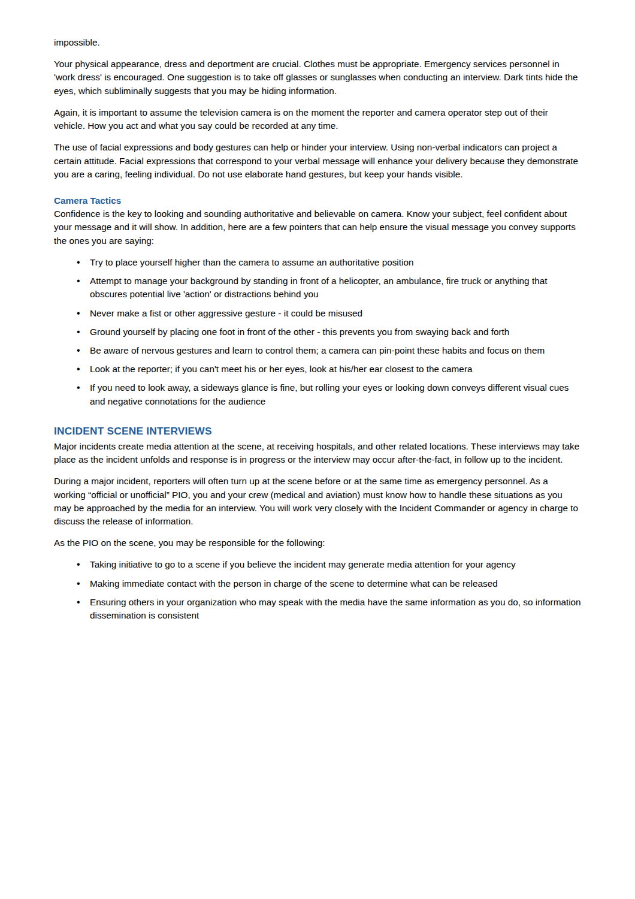impossible.
Your physical appearance, dress and deportment are crucial. Clothes must be appropriate. Emergency services personnel in 'work dress' is encouraged. One suggestion is to take off glasses or sunglasses when conducting an interview. Dark tints hide the eyes, which subliminally suggests that you may be hiding information.
Again, it is important to assume the television camera is on the moment the reporter and camera operator step out of their vehicle. How you act and what you say could be recorded at any time.
The use of facial expressions and body gestures can help or hinder your interview. Using non-verbal indicators can project a certain attitude. Facial expressions that correspond to your verbal message will enhance your delivery because they demonstrate you are a caring, feeling individual. Do not use elaborate hand gestures, but keep your hands visible.
Camera Tactics
Confidence is the key to looking and sounding authoritative and believable on camera. Know your subject, feel confident about your message and it will show. In addition, here are a few pointers that can help ensure the visual message you convey supports the ones you are saying:
Try to place yourself higher than the camera to assume an authoritative position
Attempt to manage your background by standing in front of a helicopter, an ambulance, fire truck or anything that obscures potential live 'action' or distractions behind you
Never make a fist or other aggressive gesture - it could be misused
Ground yourself by placing one foot in front of the other - this prevents you from swaying back and forth
Be aware of nervous gestures and learn to control them; a camera can pin-point these habits and focus on them
Look at the reporter; if you can't meet his or her eyes, look at his/her ear closest to the camera
If you need to look away, a sideways glance is fine, but rolling your eyes or looking down conveys different visual cues and negative connotations for the audience
INCIDENT SCENE INTERVIEWS
Major incidents create media attention at the scene, at receiving hospitals, and other related locations. These interviews may take place as the incident unfolds and response is in progress or the interview may occur after-the-fact, in follow up to the incident.
During a major incident, reporters will often turn up at the scene before or at the same time as emergency personnel. As a working “official or unofficial” PIO, you and your crew (medical and aviation) must know how to handle these situations as you may be approached by the media for an interview. You will work very closely with the Incident Commander or agency in charge to discuss the release of information.
As the PIO on the scene, you may be responsible for the following:
Taking initiative to go to a scene if you believe the incident may generate media attention for your agency
Making immediate contact with the person in charge of the scene to determine what can be released
Ensuring others in your organization who may speak with the media have the same information as you do, so information dissemination is consistent